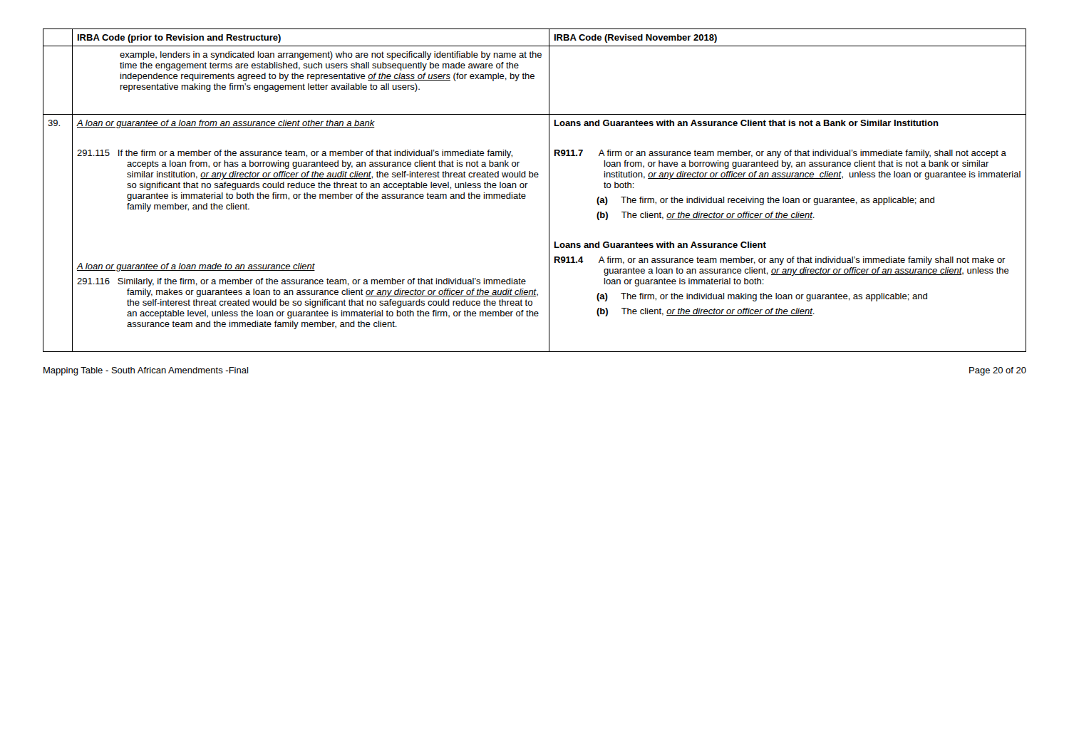| | IRBA Code (prior to Revision and Restructure) | IRBA Code (Revised November 2018) |
| --- | --- | --- |
| | example, lenders in a syndicated loan arrangement) who are not specifically identifiable by name at the time the engagement terms are established, such users shall subsequently be made aware of the independence requirements agreed to by the representative of the class of users (for example, by the representative making the firm’s engagement letter available to all users). | |
| 39. | A loan or guarantee of a loan from an assurance client other than a bank 291.115 If the firm or a member of the assurance team, or a member of that individual’s immediate family, accepts a loan from, or has a borrowing guaranteed by, an assurance client that is not a bank or similar institution, or any director or officer of the audit client , the self-interest threat created would be so significant that no safeguards could reduce the threat to an acceptable level, unless the loan or guarantee is immaterial to both the firm, or the member of the assurance team and the immediate family member, and the client. A loan or guarantee of a loan made to an assurance client 291.116 Similarly, if the firm, or a member of the assurance team, or a member of that individual’s immediate family, makes or guarantees a loan to an assurance client or any director or officer of the audit client , the self-interest threat created would be so significant that no safeguards could reduce the threat to an acceptable level, unless the loan or guarantee is immaterial to both the firm, or the member of the assurance team and the immediate family member, and the client. | Loans and Guarantees with an Assurance Client that is not a Bank or Similar Institution R911.7 A firm or an assurance team member, or any of that individual’s immediate family, shall not accept a loan from, or have a borrowing guaranteed by, an assurance client that is not a bank or similar institution, or any director or officer of an assurance client , unless the loan or guarantee is immaterial to both: (a) The firm, or the individual receiving the loan or guarantee, as applicable; and (b) The client, or the director or officer of the client . Loans and Guarantees with an Assurance Client R911.4 A firm, or an assurance team member, or any of that individual’s immediate family shall not make or guarantee a loan to an assurance client, or any director or officer of an assurance client , unless the loan or guarantee is immaterial to both: (a) The firm, or the individual making the loan or guarantee, as applicable; and (b) The client, or the director or officer of the client . |
Mapping Table - South African Amendments -Final
Page 20 of 20